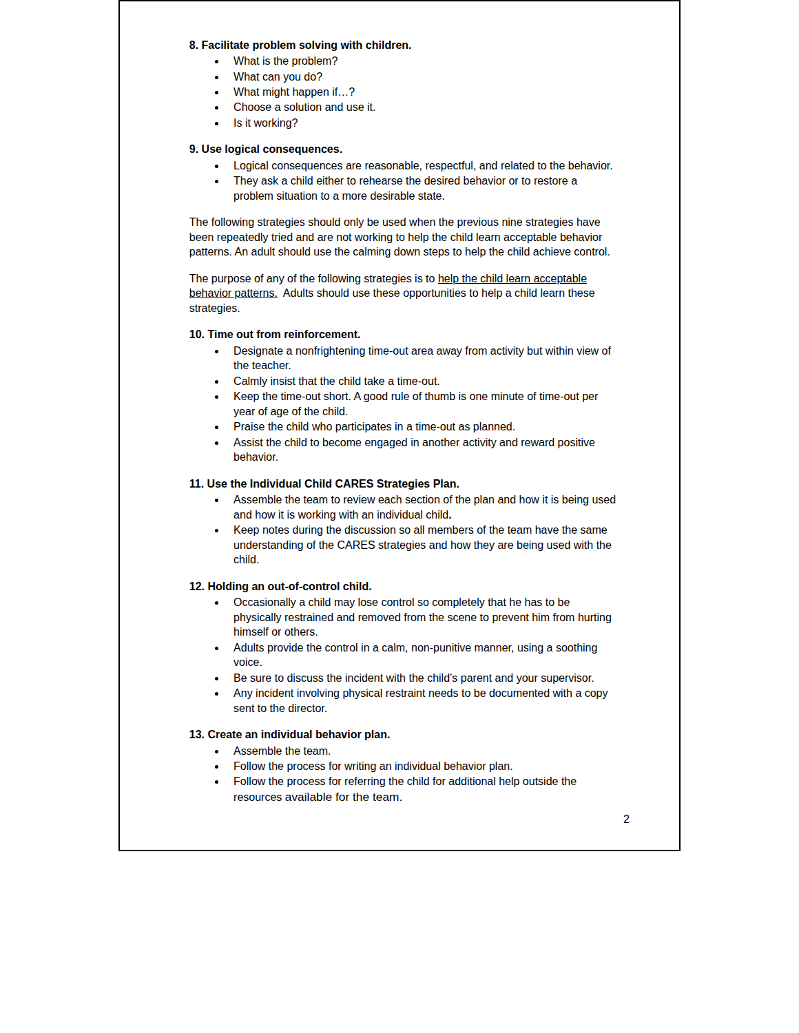8. Facilitate problem solving with children.
What is the problem?
What can you do?
What might happen if…?
Choose a solution and use it.
Is it working?
9. Use logical consequences.
Logical consequences are reasonable, respectful, and related to the behavior.
They ask a child either to rehearse the desired behavior or to restore a problem situation to a more desirable state.
The following strategies should only be used when the previous nine strategies have been repeatedly tried and are not working to help the child learn acceptable behavior patterns. An adult should use the calming down steps to help the child achieve control.
The purpose of any of the following strategies is to help the child learn acceptable behavior patterns. Adults should use these opportunities to help a child learn these strategies.
10. Time out from reinforcement.
Designate a nonfrightening time-out area away from activity but within view of the teacher.
Calmly insist that the child take a time-out.
Keep the time-out short. A good rule of thumb is one minute of time-out per year of age of the child.
Praise the child who participates in a time-out as planned.
Assist the child to become engaged in another activity and reward positive behavior.
11. Use the Individual Child CARES Strategies Plan.
Assemble the team to review each section of the plan and how it is being used and how it is working with an individual child.
Keep notes during the discussion so all members of the team have the same understanding of the CARES strategies and how they are being used with the child.
12. Holding an out-of-control child.
Occasionally a child may lose control so completely that he has to be physically restrained and removed from the scene to prevent him from hurting himself or others.
Adults provide the control in a calm, non-punitive manner, using a soothing voice.
Be sure to discuss the incident with the child’s parent and your supervisor.
Any incident involving physical restraint needs to be documented with a copy sent to the director.
13. Create an individual behavior plan.
Assemble the team.
Follow the process for writing an individual behavior plan.
Follow the process for referring the child for additional help outside the resources available for the team.
2